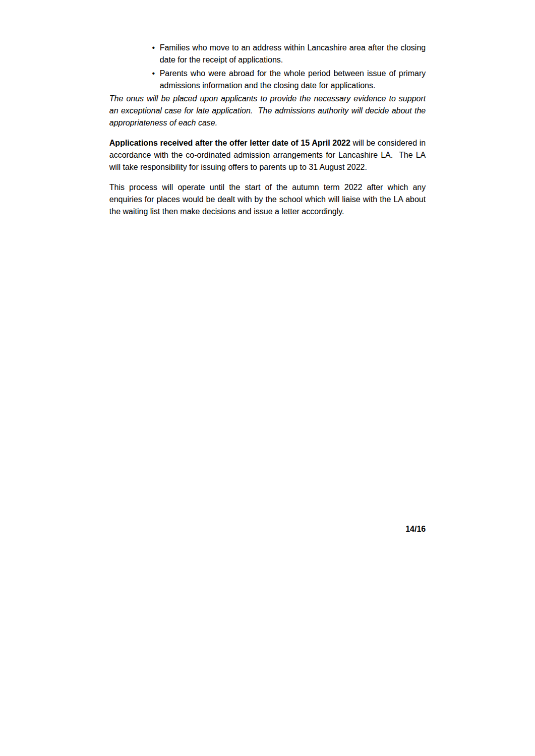Families who move to an address within Lancashire area after the closing date for the receipt of applications.
Parents who were abroad for the whole period between issue of primary admissions information and the closing date for applications.
The onus will be placed upon applicants to provide the necessary evidence to support an exceptional case for late application. The admissions authority will decide about the appropriateness of each case.
Applications received after the offer letter date of 15 April 2022 will be considered in accordance with the co-ordinated admission arrangements for Lancashire LA. The LA will take responsibility for issuing offers to parents up to 31 August 2022.
This process will operate until the start of the autumn term 2022 after which any enquiries for places would be dealt with by the school which will liaise with the LA about the waiting list then make decisions and issue a letter accordingly.
14/16